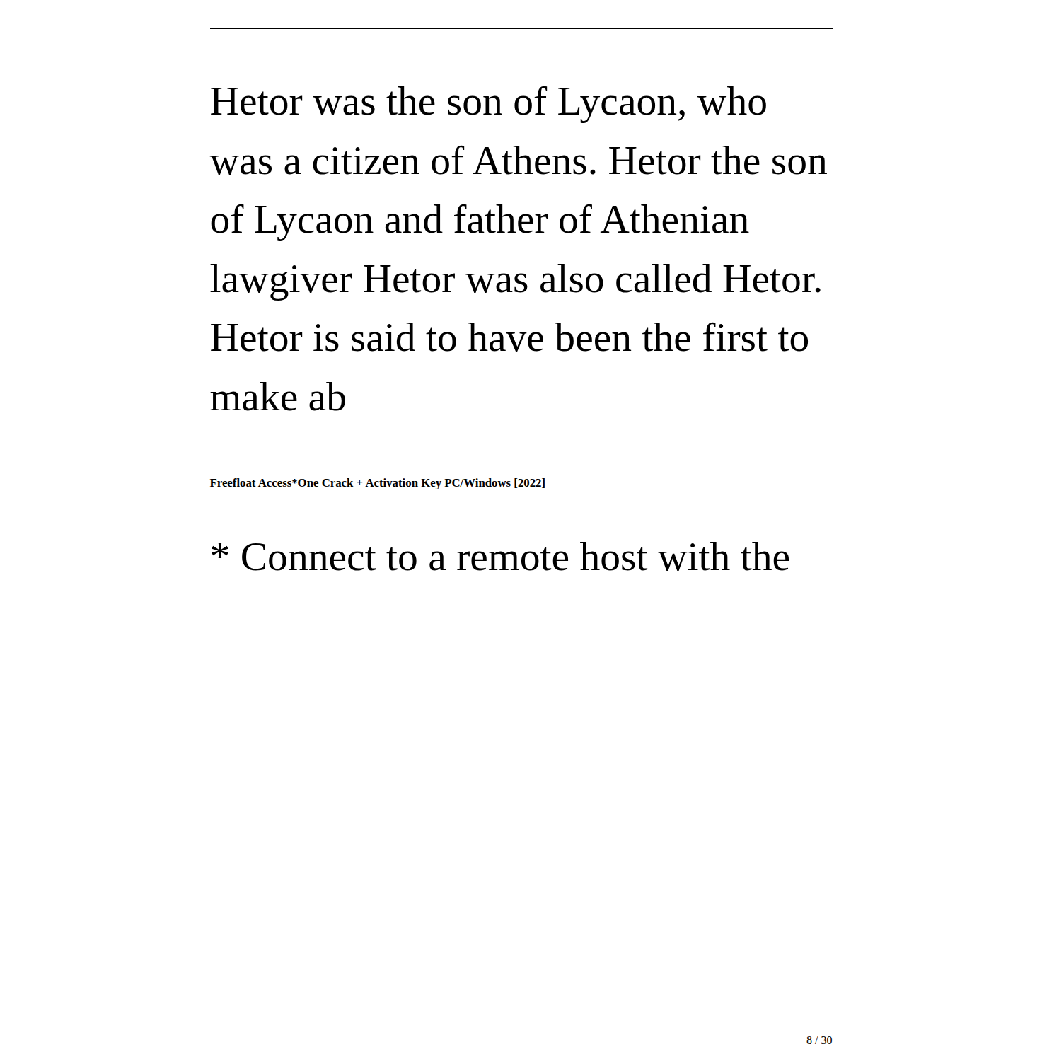Hetor was the son of Lycaon, who was a citizen of Athens. Hetor the son of Lycaon and father of Athenian lawgiver Hetor was also called Hetor. Hetor is said to have been the first to make ab
Freefloat Access*One Crack + Activation Key PC/Windows [2022]
* Connect to a remote host with the
8 / 30